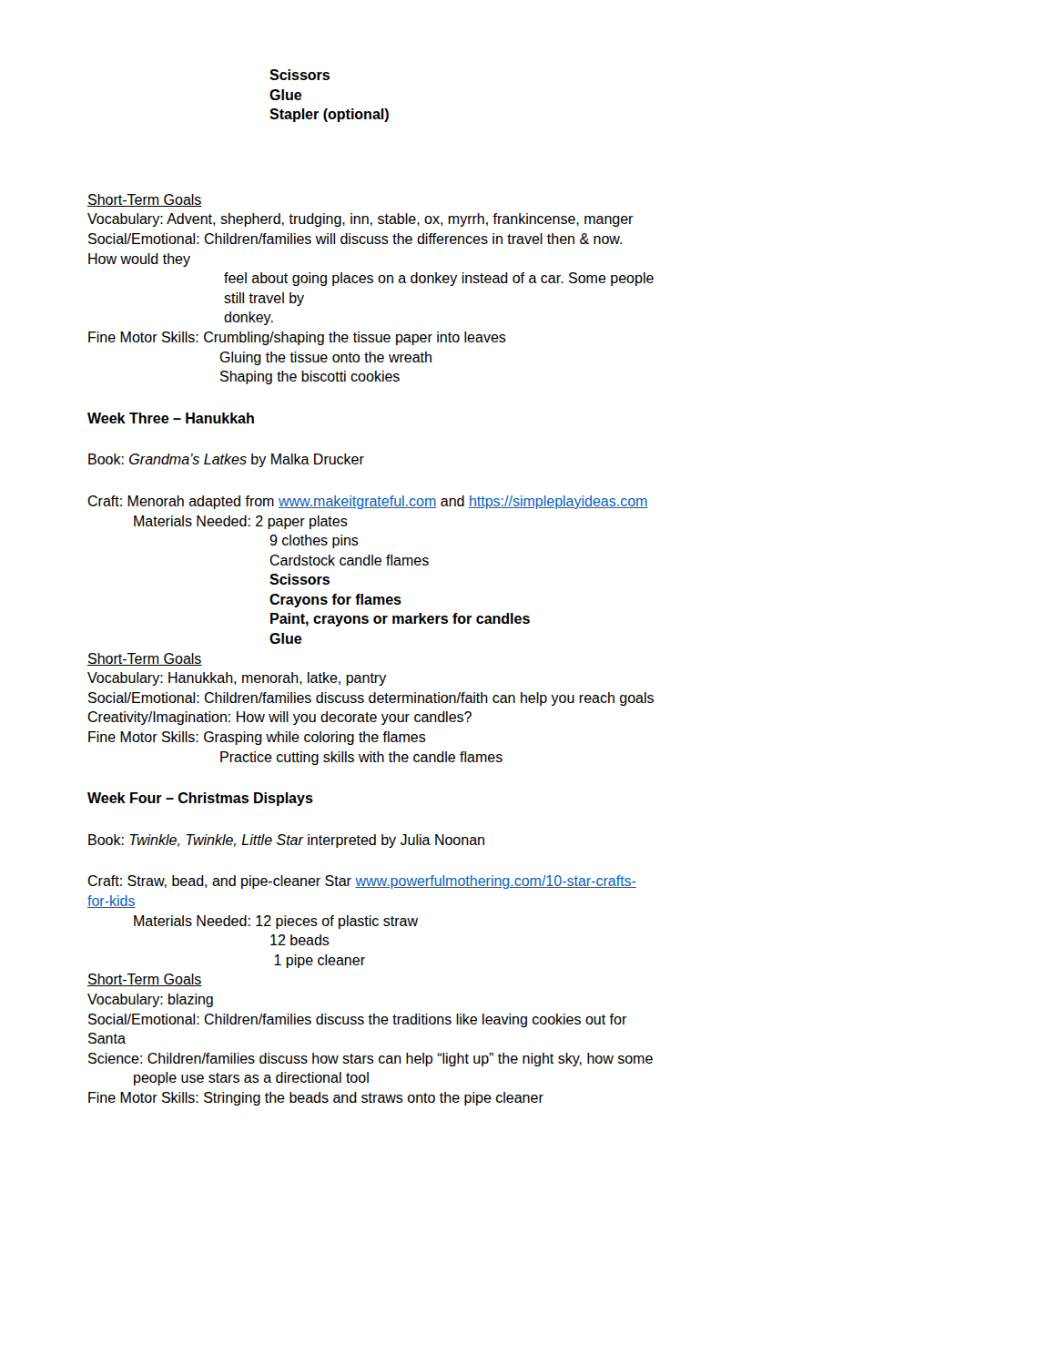Scissors
Glue
Stapler (optional)
Short-Term Goals
Vocabulary: Advent, shepherd, trudging, inn, stable, ox, myrrh, frankincense, manger
Social/Emotional: Children/families will discuss the differences in travel then & now. How would they
feel about going places on a donkey instead of a car. Some people still travel by
donkey.
Fine Motor Skills: Crumbling/shaping the tissue paper into leaves
Gluing the tissue onto the wreath
Shaping the biscotti cookies
Week Three – Hanukkah
Book: Grandma’s Latkes by Malka Drucker
Craft: Menorah adapted from www.makeitgrateful.com and https://simpleplayideas.com
Materials Needed: 2 paper plates
9 clothes pins
Cardstock candle flames
Scissors
Crayons for flames
Paint, crayons or markers for candles
Glue
Short-Term Goals
Vocabulary: Hanukkah, menorah, latke, pantry
Social/Emotional: Children/families discuss determination/faith can help you reach goals
Creativity/Imagination: How will you decorate your candles?
Fine Motor Skills: Grasping while coloring the flames
Practice cutting skills with the candle flames
Week Four – Christmas Displays
Book: Twinkle, Twinkle, Little Star interpreted by Julia Noonan
Craft: Straw, bead, and pipe-cleaner Star www.powerfulmothering.com/10-star-crafts-for-kids
Materials Needed: 12 pieces of plastic straw
12 beads
1 pipe cleaner
Short-Term Goals
Vocabulary: blazing
Social/Emotional: Children/families discuss the traditions like leaving cookies out for Santa
Science: Children/families discuss how stars can help “light up” the night sky, how some
people use stars as a directional tool
Fine Motor Skills: Stringing the beads and straws onto the pipe cleaner